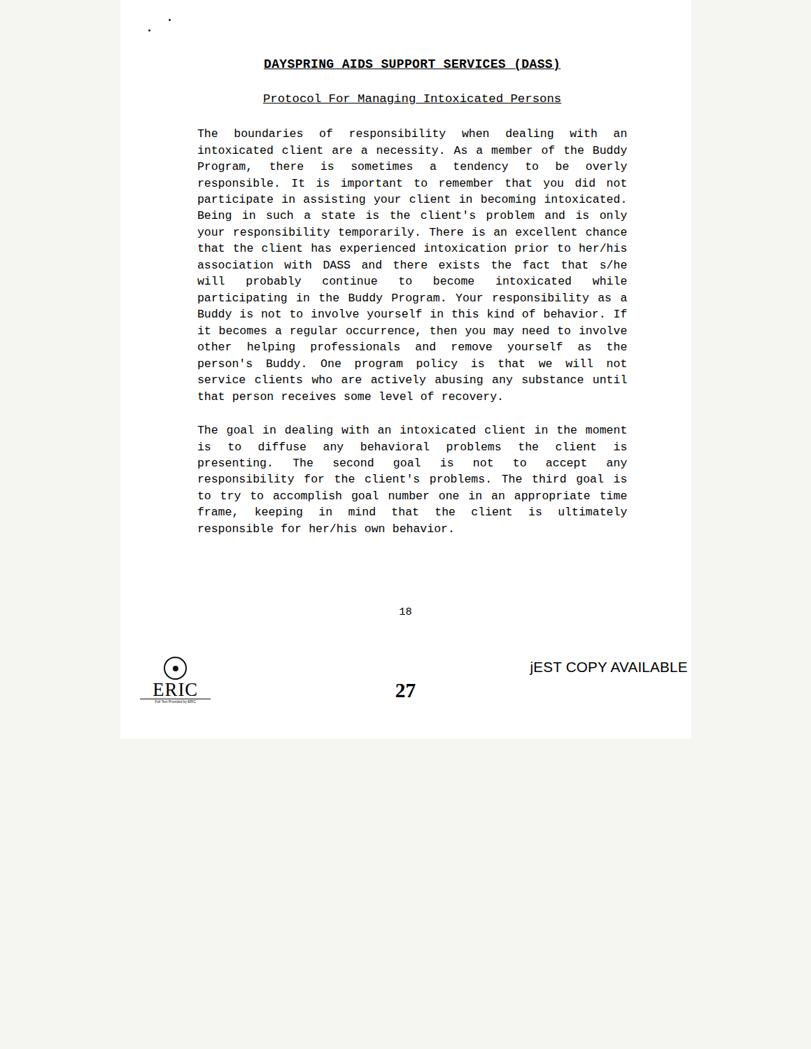DAYSPRING AIDS SUPPORT SERVICES (DASS)
Protocol For Managing Intoxicated Persons
The boundaries of responsibility when dealing with an intoxicated client are a necessity. As a member of the Buddy Program, there is sometimes a tendency to be overly responsible. It is important to remember that you did not participate in assisting your client in becoming intoxicated. Being in such a state is the client's problem and is only your responsibility temporarily. There is an excellent chance that the client has experienced intoxication prior to her/his association with DASS and there exists the fact that s/he will probably continue to become intoxicated while participating in the Buddy Program. Your responsibility as a Buddy is not to involve yourself in this kind of behavior. If it becomes a regular occurrence, then you may need to involve other helping professionals and remove yourself as the person's Buddy. One program policy is that we will not service clients who are actively abusing any substance until that person receives some level of recovery.
The goal in dealing with an intoxicated client in the moment is to diffuse any behavioral problems the client is presenting. The second goal is not to accept any responsibility for the client's problems. The third goal is to try to accomplish goal number one in an appropriate time frame, keeping in mind that the client is ultimately responsible for her/his own behavior.
18
ERIC
Full Text Provided by ERIC
27
jEST COPY AVAILABLE